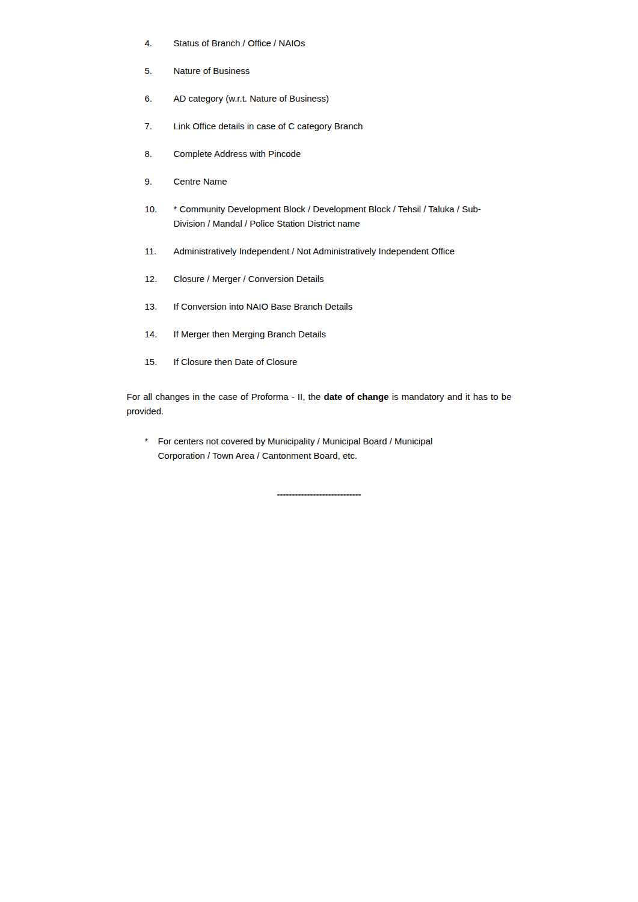4. Status of Branch / Office / NAIOs
5. Nature of Business
6. AD category (w.r.t. Nature of Business)
7. Link Office details in case of C category Branch
8. Complete Address with Pincode
9. Centre Name
10.* Community Development Block / Development Block / Tehsil / Taluka / Sub-Division / Mandal / Police Station District name
11. Administratively Independent / Not Administratively Independent Office
12. Closure / Merger / Conversion Details
13. If Conversion into NAIO Base Branch Details
14. If Merger then Merging Branch Details
15. If Closure then Date of Closure
For all changes in the case of Proforma - II, the date of change is mandatory and it has to be provided.
*For centers not covered by Municipality / Municipal Board / Municipal Corporation / Town Area / Cantonment Board, etc.
----------------------------